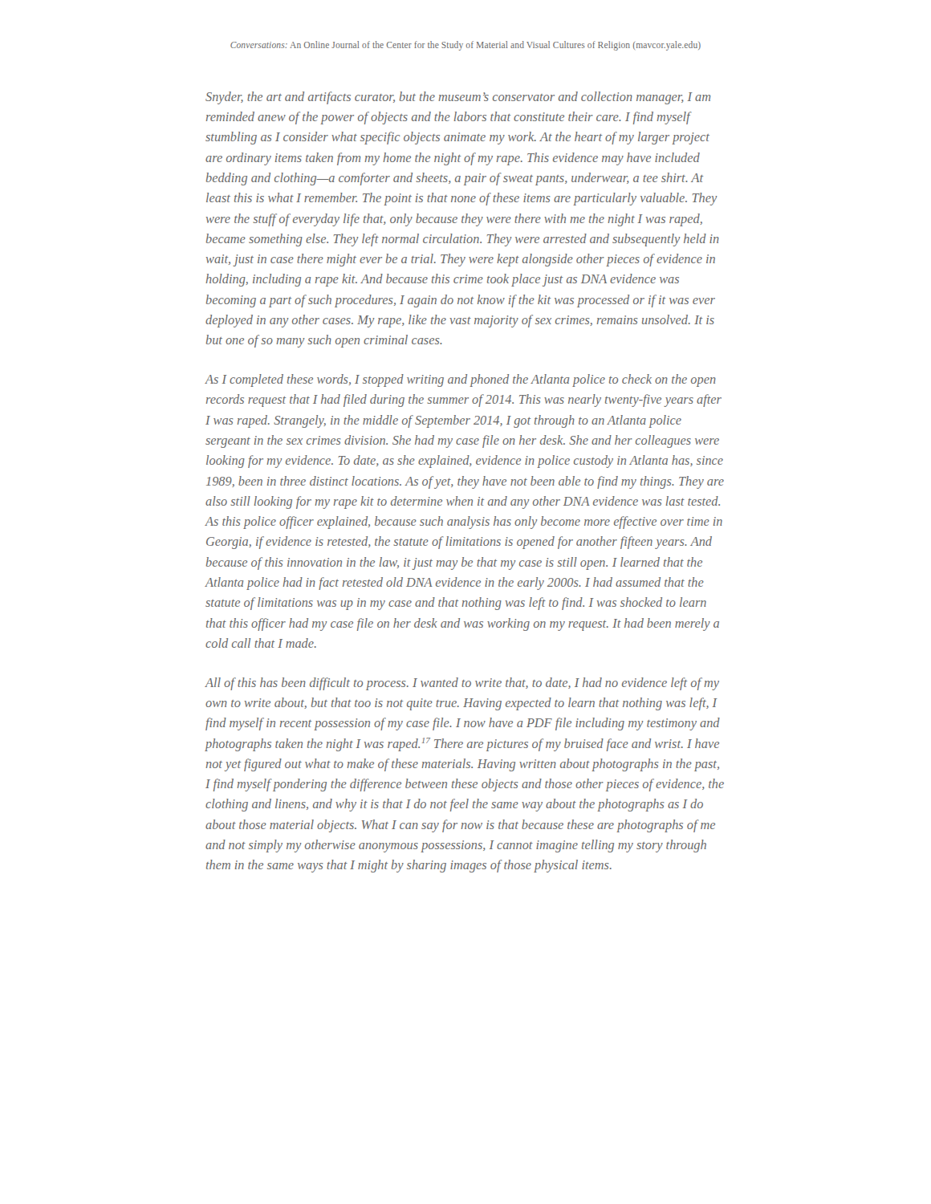Conversations: An Online Journal of the Center for the Study of Material and Visual Cultures of Religion (mavcor.yale.edu)
Snyder, the art and artifacts curator, but the museum’s conservator and collection manager, I am reminded anew of the power of objects and the labors that constitute their care. I find myself stumbling as I consider what specific objects animate my work. At the heart of my larger project are ordinary items taken from my home the night of my rape. This evidence may have included bedding and clothing—a comforter and sheets, a pair of sweat pants, underwear, a tee shirt. At least this is what I remember. The point is that none of these items are particularly valuable. They were the stuff of everyday life that, only because they were there with me the night I was raped, became something else. They left normal circulation. They were arrested and subsequently held in wait, just in case there might ever be a trial. They were kept alongside other pieces of evidence in holding, including a rape kit. And because this crime took place just as DNA evidence was becoming a part of such procedures, I again do not know if the kit was processed or if it was ever deployed in any other cases. My rape, like the vast majority of sex crimes, remains unsolved. It is but one of so many such open criminal cases.
As I completed these words, I stopped writing and phoned the Atlanta police to check on the open records request that I had filed during the summer of 2014. This was nearly twenty-five years after I was raped. Strangely, in the middle of September 2014, I got through to an Atlanta police sergeant in the sex crimes division. She had my case file on her desk. She and her colleagues were looking for my evidence. To date, as she explained, evidence in police custody in Atlanta has, since 1989, been in three distinct locations. As of yet, they have not been able to find my things. They are also still looking for my rape kit to determine when it and any other DNA evidence was last tested. As this police officer explained, because such analysis has only become more effective over time in Georgia, if evidence is retested, the statute of limitations is opened for another fifteen years. And because of this innovation in the law, it just may be that my case is still open. I learned that the Atlanta police had in fact retested old DNA evidence in the early 2000s. I had assumed that the statute of limitations was up in my case and that nothing was left to find. I was shocked to learn that this officer had my case file on her desk and was working on my request. It had been merely a cold call that I made.
All of this has been difficult to process. I wanted to write that, to date, I had no evidence left of my own to write about, but that too is not quite true. Having expected to learn that nothing was left, I find myself in recent possession of my case file. I now have a PDF file including my testimony and photographs taken the night I was raped.17 There are pictures of my bruised face and wrist. I have not yet figured out what to make of these materials. Having written about photographs in the past, I find myself pondering the difference between these objects and those other pieces of evidence, the clothing and linens, and why it is that I do not feel the same way about the photographs as I do about those material objects. What I can say for now is that because these are photographs of me and not simply my otherwise anonymous possessions, I cannot imagine telling my story through them in the same ways that I might by sharing images of those physical items.